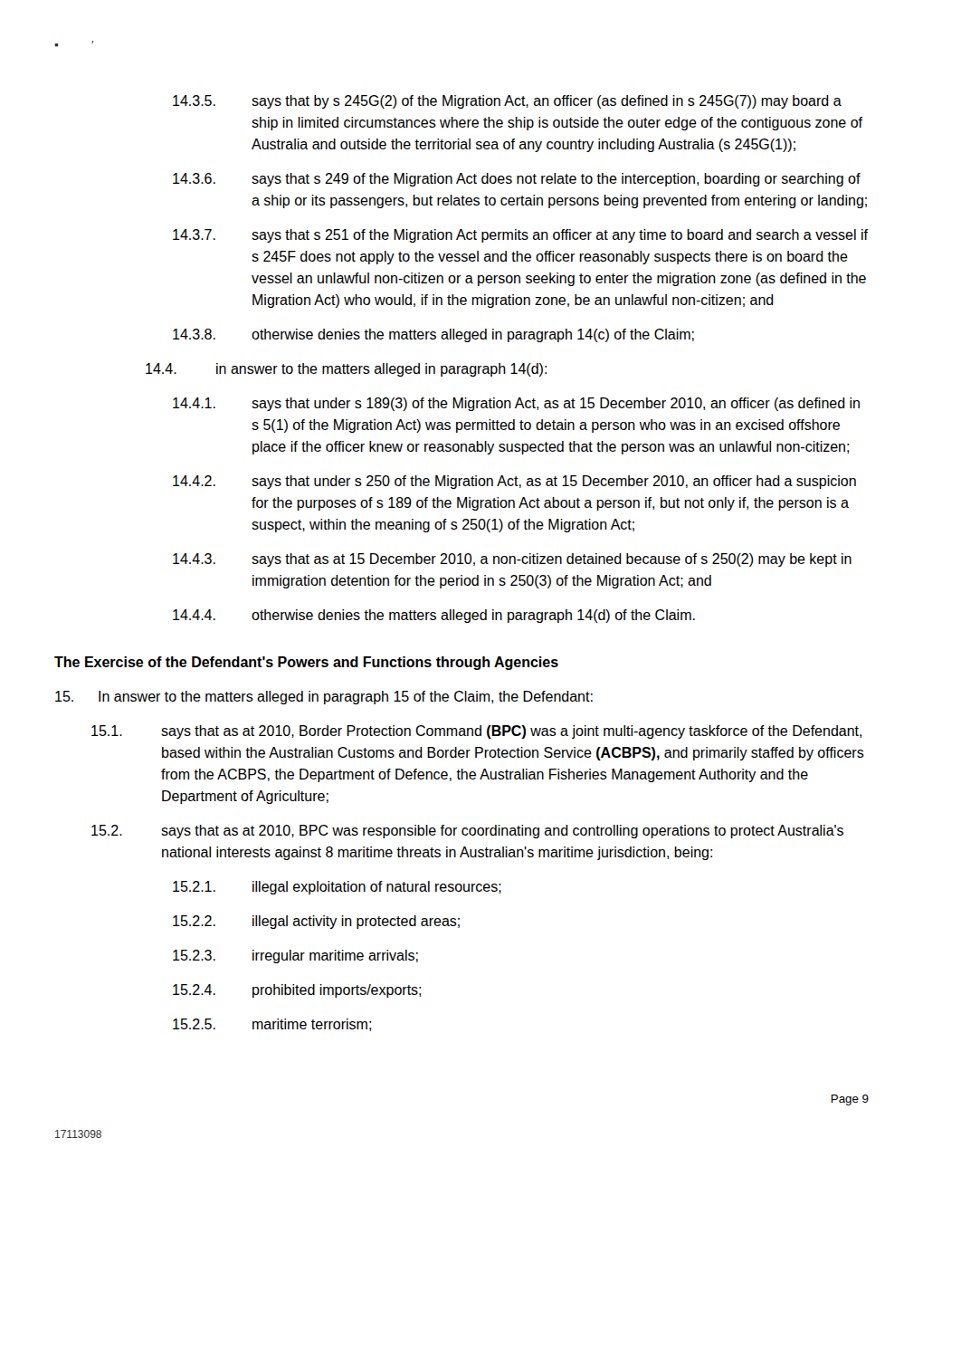▪ ′
14.3.5. says that by s 245G(2) of the Migration Act, an officer (as defined in s 245G(7)) may board a ship in limited circumstances where the ship is outside the outer edge of the contiguous zone of Australia and outside the territorial sea of any country including Australia (s 245G(1));
14.3.6. says that s 249 of the Migration Act does not relate to the interception, boarding or searching of a ship or its passengers, but relates to certain persons being prevented from entering or landing;
14.3.7. says that s 251 of the Migration Act permits an officer at any time to board and search a vessel if s 245F does not apply to the vessel and the officer reasonably suspects there is on board the vessel an unlawful non-citizen or a person seeking to enter the migration zone (as defined in the Migration Act) who would, if in the migration zone, be an unlawful non-citizen; and
14.3.8. otherwise denies the matters alleged in paragraph 14(c) of the Claim;
14.4. in answer to the matters alleged in paragraph 14(d):
14.4.1. says that under s 189(3) of the Migration Act, as at 15 December 2010, an officer (as defined in s 5(1) of the Migration Act) was permitted to detain a person who was in an excised offshore place if the officer knew or reasonably suspected that the person was an unlawful non-citizen;
14.4.2. says that under s 250 of the Migration Act, as at 15 December 2010, an officer had a suspicion for the purposes of s 189 of the Migration Act about a person if, but not only if, the person is a suspect, within the meaning of s 250(1) of the Migration Act;
14.4.3. says that as at 15 December 2010, a non-citizen detained because of s 250(2) may be kept in immigration detention for the period in s 250(3) of the Migration Act; and
14.4.4. otherwise denies the matters alleged in paragraph 14(d) of the Claim.
The Exercise of the Defendant's Powers and Functions through Agencies
15. In answer to the matters alleged in paragraph 15 of the Claim, the Defendant:
15.1. says that as at 2010, Border Protection Command (BPC) was a joint multi-agency taskforce of the Defendant, based within the Australian Customs and Border Protection Service (ACBPS), and primarily staffed by officers from the ACBPS, the Department of Defence, the Australian Fisheries Management Authority and the Department of Agriculture;
15.2. says that as at 2010, BPC was responsible for coordinating and controlling operations to protect Australia's national interests against 8 maritime threats in Australian's maritime jurisdiction, being:
15.2.1. illegal exploitation of natural resources;
15.2.2. illegal activity in protected areas;
15.2.3. irregular maritime arrivals;
15.2.4. prohibited imports/exports;
15.2.5. maritime terrorism;
Page 9
17113098